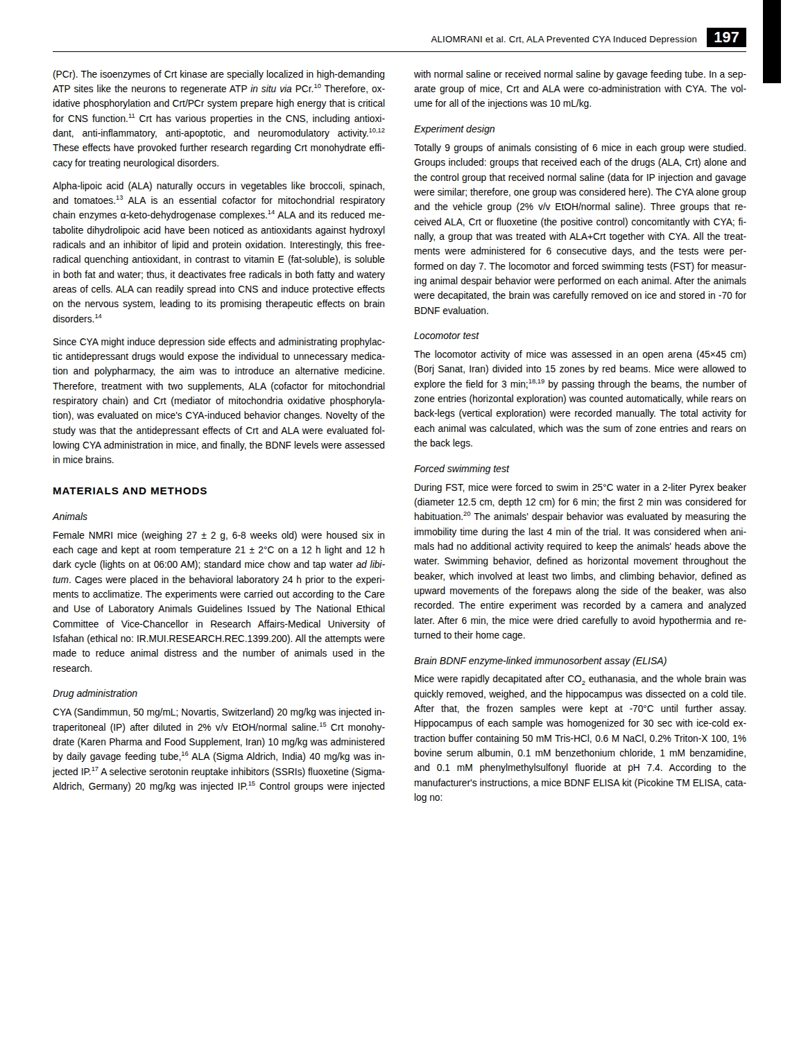ALIOMRANI et al. Crt, ALA Prevented CYA Induced Depression 197
(PCr). The isoenzymes of Crt kinase are specially localized in high-demanding ATP sites like the neurons to regenerate ATP in situ via PCr.10 Therefore, oxidative phosphorylation and Crt/PCr system prepare high energy that is critical for CNS function.11 Crt has various properties in the CNS, including antioxidant, anti-inflammatory, anti-apoptotic, and neuromodulatory activity.10,12 These effects have provoked further research regarding Crt monohydrate efficacy for treating neurological disorders.
Alpha-lipoic acid (ALA) naturally occurs in vegetables like broccoli, spinach, and tomatoes.13 ALA is an essential cofactor for mitochondrial respiratory chain enzymes α-keto-dehydrogenase complexes.14 ALA and its reduced metabolite dihydrolipoic acid have been noticed as antioxidants against hydroxyl radicals and an inhibitor of lipid and protein oxidation. Interestingly, this free-radical quenching antioxidant, in contrast to vitamin E (fat-soluble), is soluble in both fat and water; thus, it deactivates free radicals in both fatty and watery areas of cells. ALA can readily spread into CNS and induce protective effects on the nervous system, leading to its promising therapeutic effects on brain disorders.14
Since CYA might induce depression side effects and administrating prophylactic antidepressant drugs would expose the individual to unnecessary medication and polypharmacy, the aim was to introduce an alternative medicine. Therefore, treatment with two supplements, ALA (cofactor for mitochondrial respiratory chain) and Crt (mediator of mitochondria oxidative phosphorylation), was evaluated on mice's CYA-induced behavior changes. Novelty of the study was that the antidepressant effects of Crt and ALA were evaluated following CYA administration in mice, and finally, the BDNF levels were assessed in mice brains.
MATERIALS AND METHODS
Animals
Female NMRI mice (weighing 27 ± 2 g, 6-8 weeks old) were housed six in each cage and kept at room temperature 21 ± 2°C on a 12 h light and 12 h dark cycle (lights on at 06:00 AM); standard mice chow and tap water ad libitum. Cages were placed in the behavioral laboratory 24 h prior to the experiments to acclimatize. The experiments were carried out according to the Care and Use of Laboratory Animals Guidelines Issued by The National Ethical Committee of Vice-Chancellor in Research Affairs-Medical University of Isfahan (ethical no: IR.MUI.RESEARCH.REC.1399.200). All the attempts were made to reduce animal distress and the number of animals used in the research.
Drug administration
CYA (Sandimmun, 50 mg/mL; Novartis, Switzerland) 20 mg/kg was injected intraperitoneal (IP) after diluted in 2% v/v EtOH/normal saline.15 Crt monohydrate (Karen Pharma and Food Supplement, Iran) 10 mg/kg was administered by daily gavage feeding tube,16 ALA (Sigma Aldrich, India) 40 mg/kg was injected IP.17 A selective serotonin reuptake inhibitors (SSRIs) fluoxetine (Sigma-Aldrich, Germany) 20 mg/kg was injected IP.15 Control groups were injected with normal saline or received normal saline by gavage feeding tube. In a separate group of mice, Crt and ALA were co-administration with CYA. The volume for all of the injections was 10 mL/kg.
Experiment design
Totally 9 groups of animals consisting of 6 mice in each group were studied. Groups included: groups that received each of the drugs (ALA, Crt) alone and the control group that received normal saline (data for IP injection and gavage were similar; therefore, one group was considered here). The CYA alone group and the vehicle group (2% v/v EtOH/normal saline). Three groups that received ALA, Crt or fluoxetine (the positive control) concomitantly with CYA; finally, a group that was treated with ALA+Crt together with CYA. All the treatments were administered for 6 consecutive days, and the tests were performed on day 7. The locomotor and forced swimming tests (FST) for measuring animal despair behavior were performed on each animal. After the animals were decapitated, the brain was carefully removed on ice and stored in -70 for BDNF evaluation.
Locomotor test
The locomotor activity of mice was assessed in an open arena (45×45 cm) (Borj Sanat, Iran) divided into 15 zones by red beams. Mice were allowed to explore the field for 3 min;18,19 by passing through the beams, the number of zone entries (horizontal exploration) was counted automatically, while rears on back-legs (vertical exploration) were recorded manually. The total activity for each animal was calculated, which was the sum of zone entries and rears on the back legs.
Forced swimming test
During FST, mice were forced to swim in 25°C water in a 2-liter Pyrex beaker (diameter 12.5 cm, depth 12 cm) for 6 min; the first 2 min was considered for habituation.20 The animals' despair behavior was evaluated by measuring the immobility time during the last 4 min of the trial. It was considered when animals had no additional activity required to keep the animals' heads above the water. Swimming behavior, defined as horizontal movement throughout the beaker, which involved at least two limbs, and climbing behavior, defined as upward movements of the forepaws along the side of the beaker, was also recorded. The entire experiment was recorded by a camera and analyzed later. After 6 min, the mice were dried carefully to avoid hypothermia and returned to their home cage.
Brain BDNF enzyme-linked immunosorbent assay (ELISA)
Mice were rapidly decapitated after CO2 euthanasia, and the whole brain was quickly removed, weighed, and the hippocampus was dissected on a cold tile. After that, the frozen samples were kept at -70°C until further assay. Hippocampus of each sample was homogenized for 30 sec with ice-cold extraction buffer containing 50 mM Tris-HCl, 0.6 M NaCl, 0.2% Triton-X 100, 1% bovine serum albumin, 0.1 mM benzethonium chloride, 1 mM benzamidine, and 0.1 mM phenylmethylsulfonyl fluoride at pH 7.4. According to the manufacturer's instructions, a mice BDNF ELISA kit (Picokine TM ELISA, catalog no: